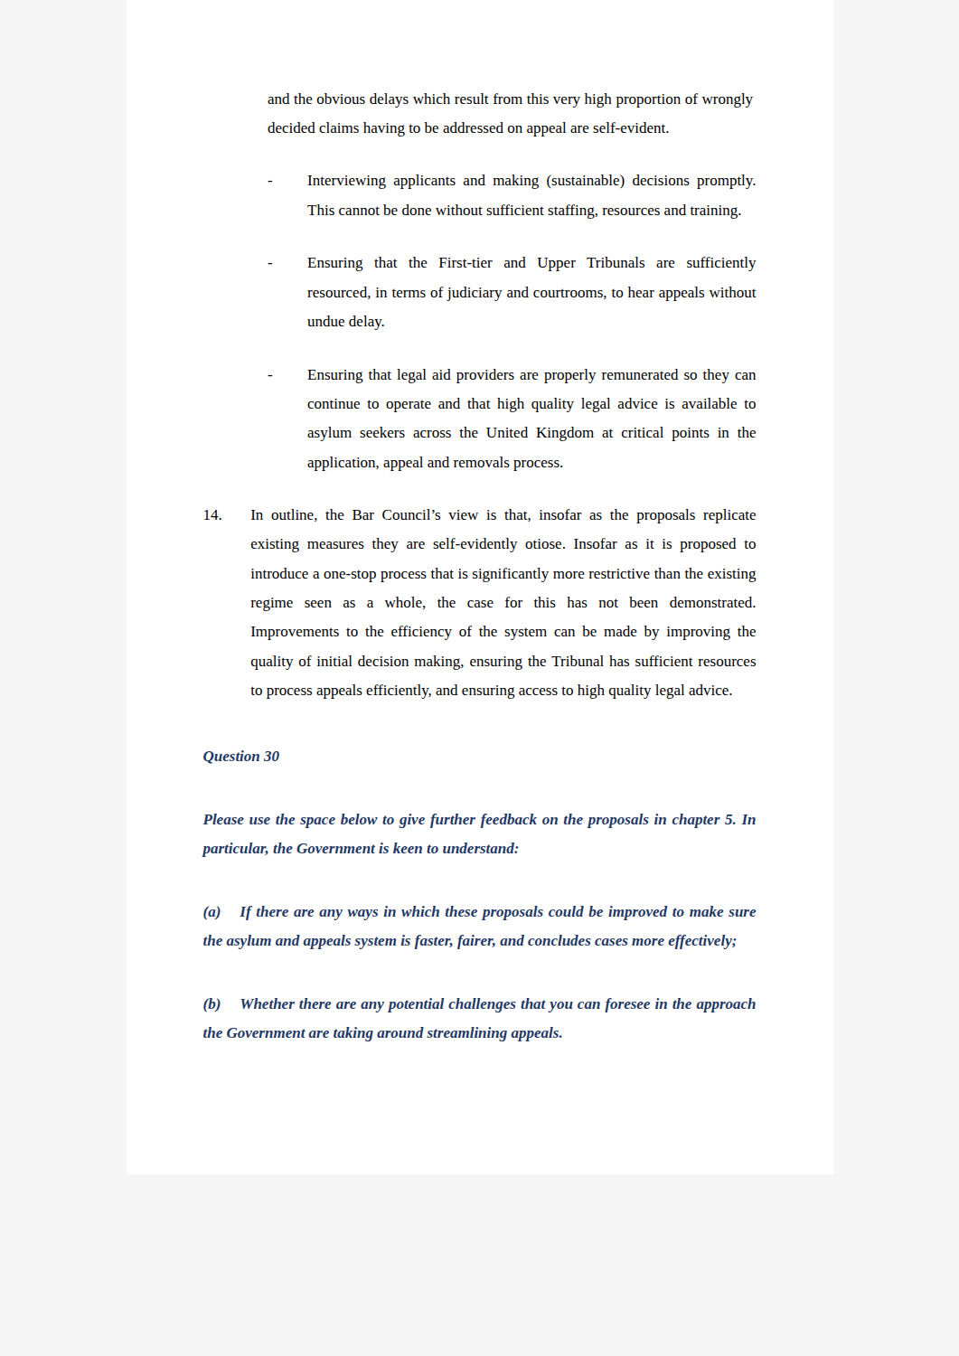and the obvious delays which result from this very high proportion of wrongly decided claims having to be addressed on appeal are self-evident.
Interviewing applicants and making (sustainable) decisions promptly. This cannot be done without sufficient staffing, resources and training.
Ensuring that the First-tier and Upper Tribunals are sufficiently resourced, in terms of judiciary and courtrooms, to hear appeals without undue delay.
Ensuring that legal aid providers are properly remunerated so they can continue to operate and that high quality legal advice is available to asylum seekers across the United Kingdom at critical points in the application, appeal and removals process.
14. In outline, the Bar Council’s view is that, insofar as the proposals replicate existing measures they are self-evidently otiose. Insofar as it is proposed to introduce a one-stop process that is significantly more restrictive than the existing regime seen as a whole, the case for this has not been demonstrated. Improvements to the efficiency of the system can be made by improving the quality of initial decision making, ensuring the Tribunal has sufficient resources to process appeals efficiently, and ensuring access to high quality legal advice.
Question 30
Please use the space below to give further feedback on the proposals in chapter 5. In particular, the Government is keen to understand:
(a) If there are any ways in which these proposals could be improved to make sure the asylum and appeals system is faster, fairer, and concludes cases more effectively;
(b) Whether there are any potential challenges that you can foresee in the approach the Government are taking around streamlining appeals.